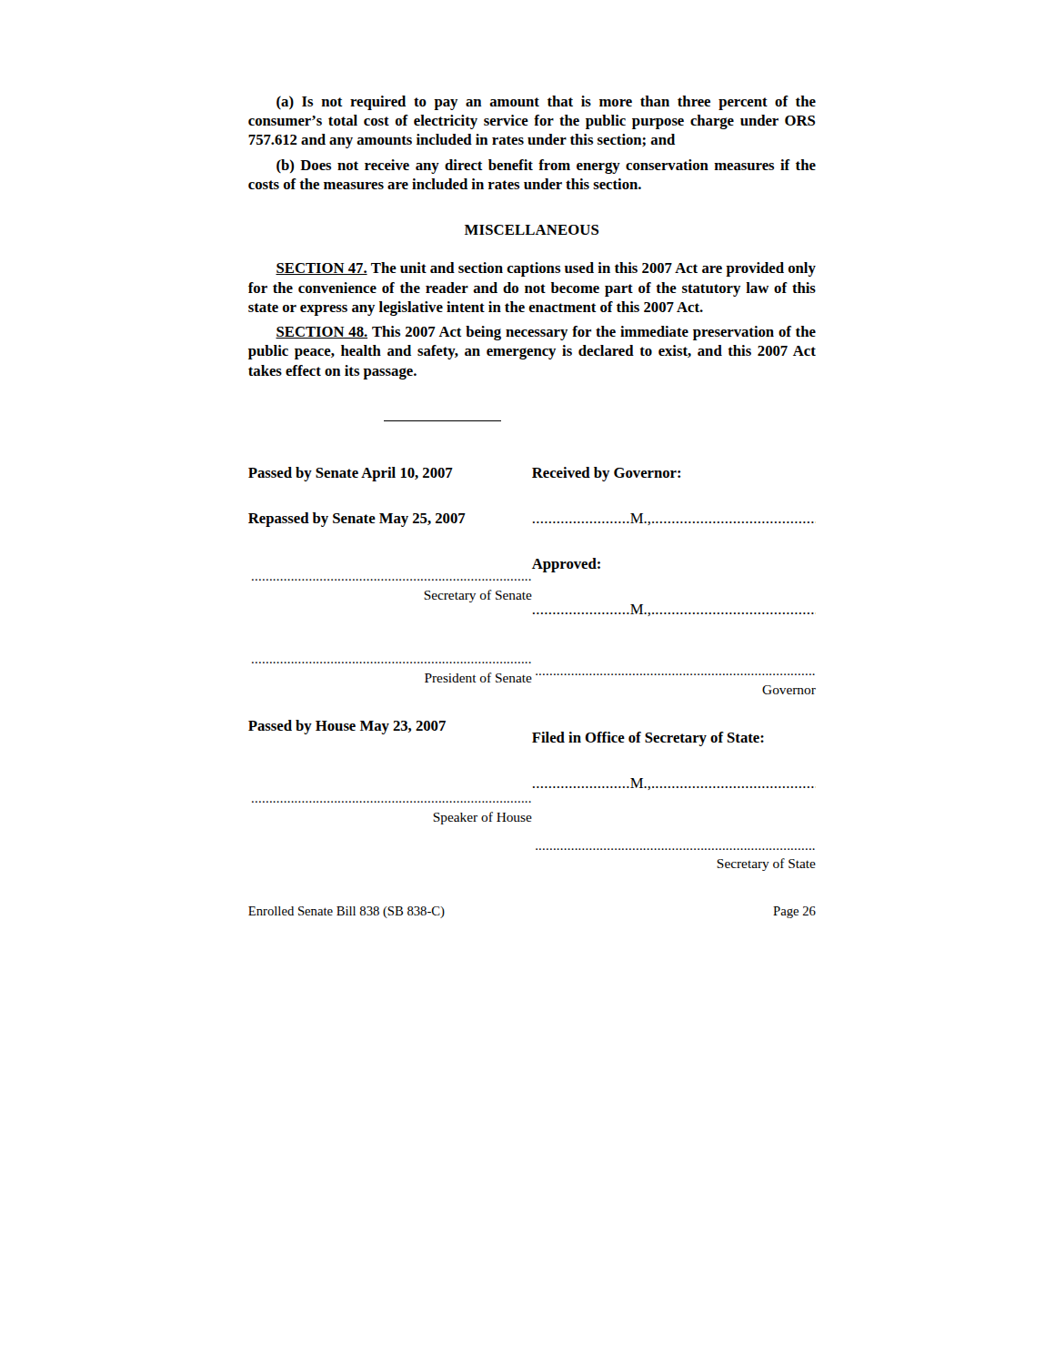(a) Is not required to pay an amount that is more than three percent of the consumerʼs total cost of electricity service for the public purpose charge under ORS 757.612 and any amounts included in rates under this section; and
(b) Does not receive any direct benefit from energy conservation measures if the costs of the measures are included in rates under this section.
MISCELLANEOUS
SECTION 47. The unit and section captions used in this 2007 Act are provided only for the convenience of the reader and do not become part of the statutory law of this state or express any legislative intent in the enactment of this 2007 Act.
SECTION 48. This 2007 Act being necessary for the immediate preservation of the public peace, health and safety, an emergency is declared to exist, and this 2007 Act takes effect on its passage.
| Passed by Senate April 10, 2007 Repassed by Senate May 25, 2007 .............................................................................. Secretary of Senate .............................................................................. President of Senate Passed by House May 23, 2007 .............................................................................. Speaker of House | Received by Governor: ........................ M., .......................................................... , 2007 Approved: ........................ M., .......................................................... , 2007 .............................................................................. Governor Filed in Office of Secretary of State: ........................ M., .......................................................... , 2007 .............................................................................. Secretary of State |
Enrolled Senate Bill 838 (SB 838-C) Page 26